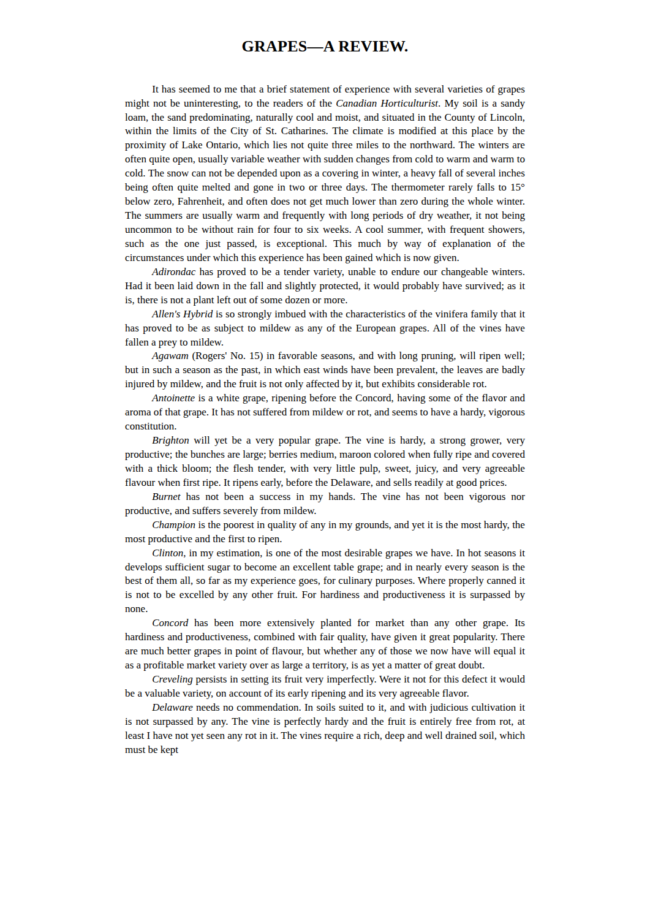GRAPES—A REVIEW.
It has seemed to me that a brief statement of experience with several varieties of grapes might not be uninteresting, to the readers of the Canadian Horticulturist. My soil is a sandy loam, the sand predominating, naturally cool and moist, and situated in the County of Lincoln, within the limits of the City of St. Catharines. The climate is modified at this place by the proximity of Lake Ontario, which lies not quite three miles to the northward. The winters are often quite open, usually variable weather with sudden changes from cold to warm and warm to cold. The snow can not be depended upon as a covering in winter, a heavy fall of several inches being often quite melted and gone in two or three days. The thermometer rarely falls to 15° below zero, Fahrenheit, and often does not get much lower than zero during the whole winter. The summers are usually warm and frequently with long periods of dry weather, it not being uncommon to be without rain for four to six weeks. A cool summer, with frequent showers, such as the one just passed, is exceptional. This much by way of explanation of the circumstances under which this experience has been gained which is now given.
Adirondac has proved to be a tender variety, unable to endure our changeable winters. Had it been laid down in the fall and slightly protected, it would probably have survived; as it is, there is not a plant left out of some dozen or more.
Allen's Hybrid is so strongly imbued with the characteristics of the vinifera family that it has proved to be as subject to mildew as any of the European grapes. All of the vines have fallen a prey to mildew.
Agawam (Rogers' No. 15) in favorable seasons, and with long pruning, will ripen well; but in such a season as the past, in which east winds have been prevalent, the leaves are badly injured by mildew, and the fruit is not only affected by it, but exhibits considerable rot.
Antoinette is a white grape, ripening before the Concord, having some of the flavor and aroma of that grape. It has not suffered from mildew or rot, and seems to have a hardy, vigorous constitution.
Brighton will yet be a very popular grape. The vine is hardy, a strong grower, very productive; the bunches are large; berries medium, maroon colored when fully ripe and covered with a thick bloom; the flesh tender, with very little pulp, sweet, juicy, and very agreeable flavour when first ripe. It ripens early, before the Delaware, and sells readily at good prices.
Burnet has not been a success in my hands. The vine has not been vigorous nor productive, and suffers severely from mildew.
Champion is the poorest in quality of any in my grounds, and yet it is the most hardy, the most productive and the first to ripen.
Clinton, in my estimation, is one of the most desirable grapes we have. In hot seasons it develops sufficient sugar to become an excellent table grape; and in nearly every season is the best of them all, so far as my experience goes, for culinary purposes. Where properly canned it is not to be excelled by any other fruit. For hardiness and productiveness it is surpassed by none.
Concord has been more extensively planted for market than any other grape. Its hardiness and productiveness, combined with fair quality, have given it great popularity. There are much better grapes in point of flavour, but whether any of those we now have will equal it as a profitable market variety over as large a territory, is as yet a matter of great doubt.
Creveling persists in setting its fruit very imperfectly. Were it not for this defect it would be a valuable variety, on account of its early ripening and its very agreeable flavor.
Delaware needs no commendation. In soils suited to it, and with judicious cultivation it is not surpassed by any. The vine is perfectly hardy and the fruit is entirely free from rot, at least I have not yet seen any rot in it. The vines require a rich, deep and well drained soil, which must be kept